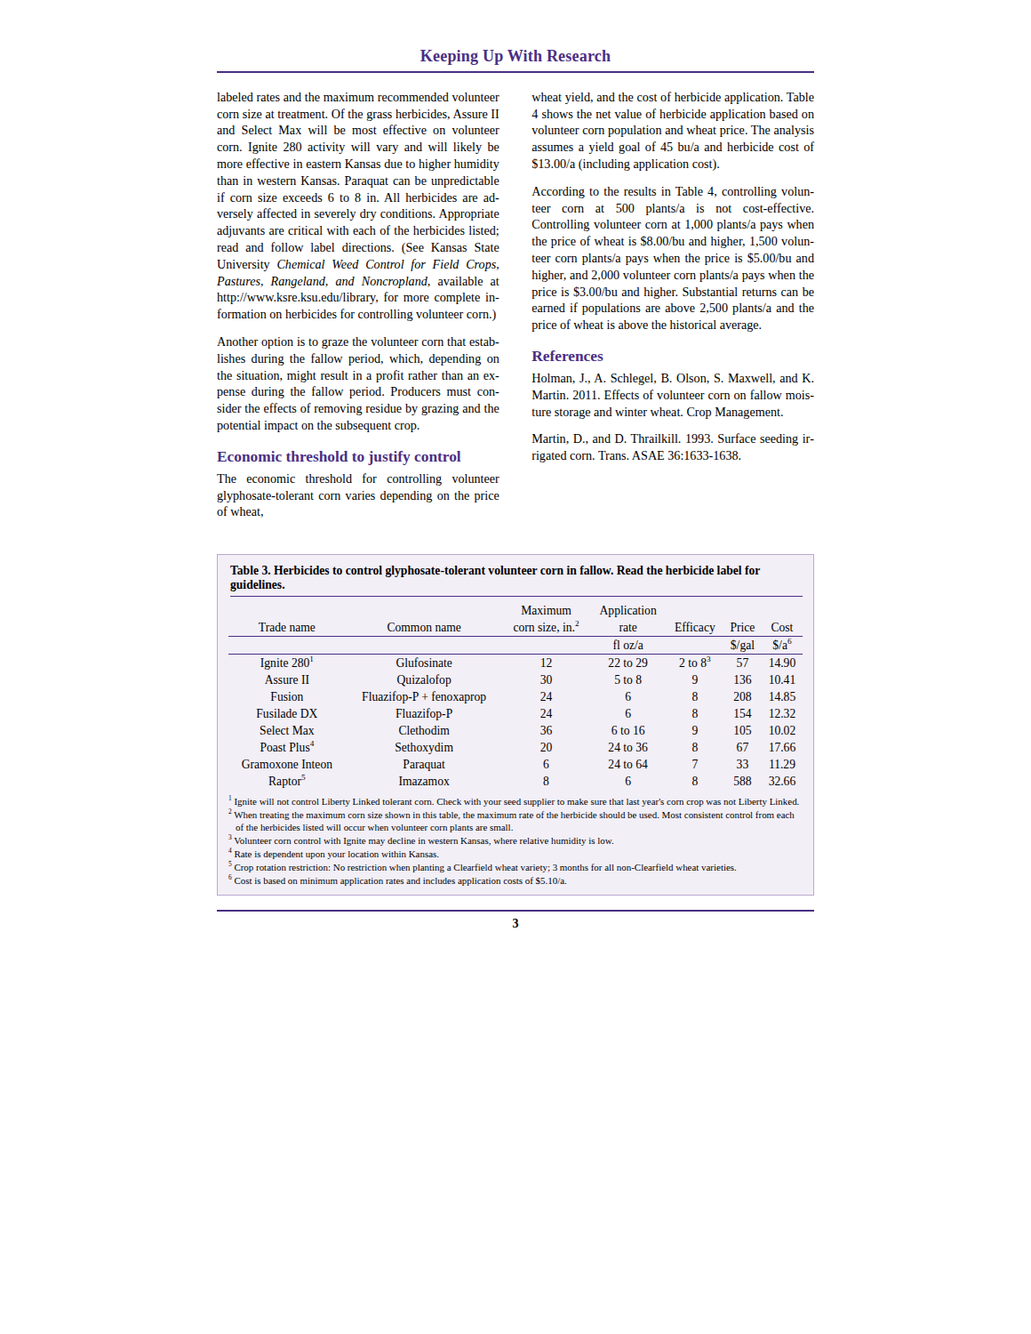Keeping Up With Research
labeled rates and the maximum recommended volunteer corn size at treatment. Of the grass herbicides, Assure II and Select Max will be most effective on volunteer corn. Ignite 280 activity will vary and will likely be more effective in eastern Kansas due to higher humidity than in western Kansas. Paraquat can be unpredictable if corn size exceeds 6 to 8 in. All herbicides are adversely affected in severely dry conditions. Appropriate adjuvants are critical with each of the herbicides listed; read and follow label directions. (See Kansas State University Chemical Weed Control for Field Crops, Pastures, Rangeland, and Noncropland, available at http://www.ksre.ksu.edu/library, for more complete information on herbicides for controlling volunteer corn.)
Another option is to graze the volunteer corn that establishes during the fallow period, which, depending on the situation, might result in a profit rather than an expense during the fallow period. Producers must consider the effects of removing residue by grazing and the potential impact on the subsequent crop.
Economic threshold to justify control
The economic threshold for controlling volunteer glyphosate-tolerant corn varies depending on the price of wheat,
wheat yield, and the cost of herbicide application. Table 4 shows the net value of herbicide application based on volunteer corn population and wheat price. The analysis assumes a yield goal of 45 bu/a and herbicide cost of $13.00/a (including application cost).
According to the results in Table 4, controlling volunteer corn at 500 plants/a is not cost-effective. Controlling volunteer corn at 1,000 plants/a pays when the price of wheat is $8.00/bu and higher, 1,500 volunteer corn plants/a pays when the price is $5.00/bu and higher, and 2,000 volunteer corn plants/a pays when the price is $3.00/bu and higher. Substantial returns can be earned if populations are above 2,500 plants/a and the price of wheat is above the historical average.
References
Holman, J., A. Schlegel, B. Olson, S. Maxwell, and K. Martin. 2011. Effects of volunteer corn on fallow moisture storage and winter wheat. Crop Management.
Martin, D., and D. Thrailkill. 1993. Surface seeding irrigated corn. Trans. ASAE 36:1633-1638.
Table 3. Herbicides to control glyphosate-tolerant volunteer corn in fallow. Read the herbicide label for guidelines.
| | | Maximum | Application | | | |
| --- | --- | --- | --- | --- | --- | --- |
| Trade name | Common name | corn size, in. 2 | rate | Efficacy | Price | Cost |
| | | | fl oz/a | | $/gal | $/a 6 |
| Ignite 280 1 | Glufosinate | 12 | 22 to 29 | 2 to 8 3 | 57 | 14.90 |
| Assure II | Quizalofop | 30 | 5 to 8 | 9 | 136 | 10.41 |
| Fusion | Fluazifop-P + fenoxaprop | 24 | 6 | 8 | 208 | 14.85 |
| Fusilade DX | Fluazifop-P | 24 | 6 | 8 | 154 | 12.32 |
| Select Max | Clethodim | 36 | 6 to 16 | 9 | 105 | 10.02 |
| Poast Plus 4 | Sethoxydim | 20 | 24 to 36 | 8 | 67 | 17.66 |
| Gramoxone Inteon | Paraquat | 6 | 24 to 64 | 7 | 33 | 11.29 |
| Raptor 5 | Imazamox | 8 | 6 | 8 | 588 | 32.66 |
1 Ignite will not control Liberty Linked tolerant corn. Check with your seed supplier to make sure that last year's corn crop was not Liberty Linked.
2 When treating the maximum corn size shown in this table, the maximum rate of the herbicide should be used. Most consistent control from each of the herbicides listed will occur when volunteer corn plants are small.
3 Volunteer corn control with Ignite may decline in western Kansas, where relative humidity is low.
4 Rate is dependent upon your location within Kansas.
5 Crop rotation restriction: No restriction when planting a Clearfield wheat variety; 3 months for all non-Clearfield wheat varieties.
6 Cost is based on minimum application rates and includes application costs of $5.10/a.
3